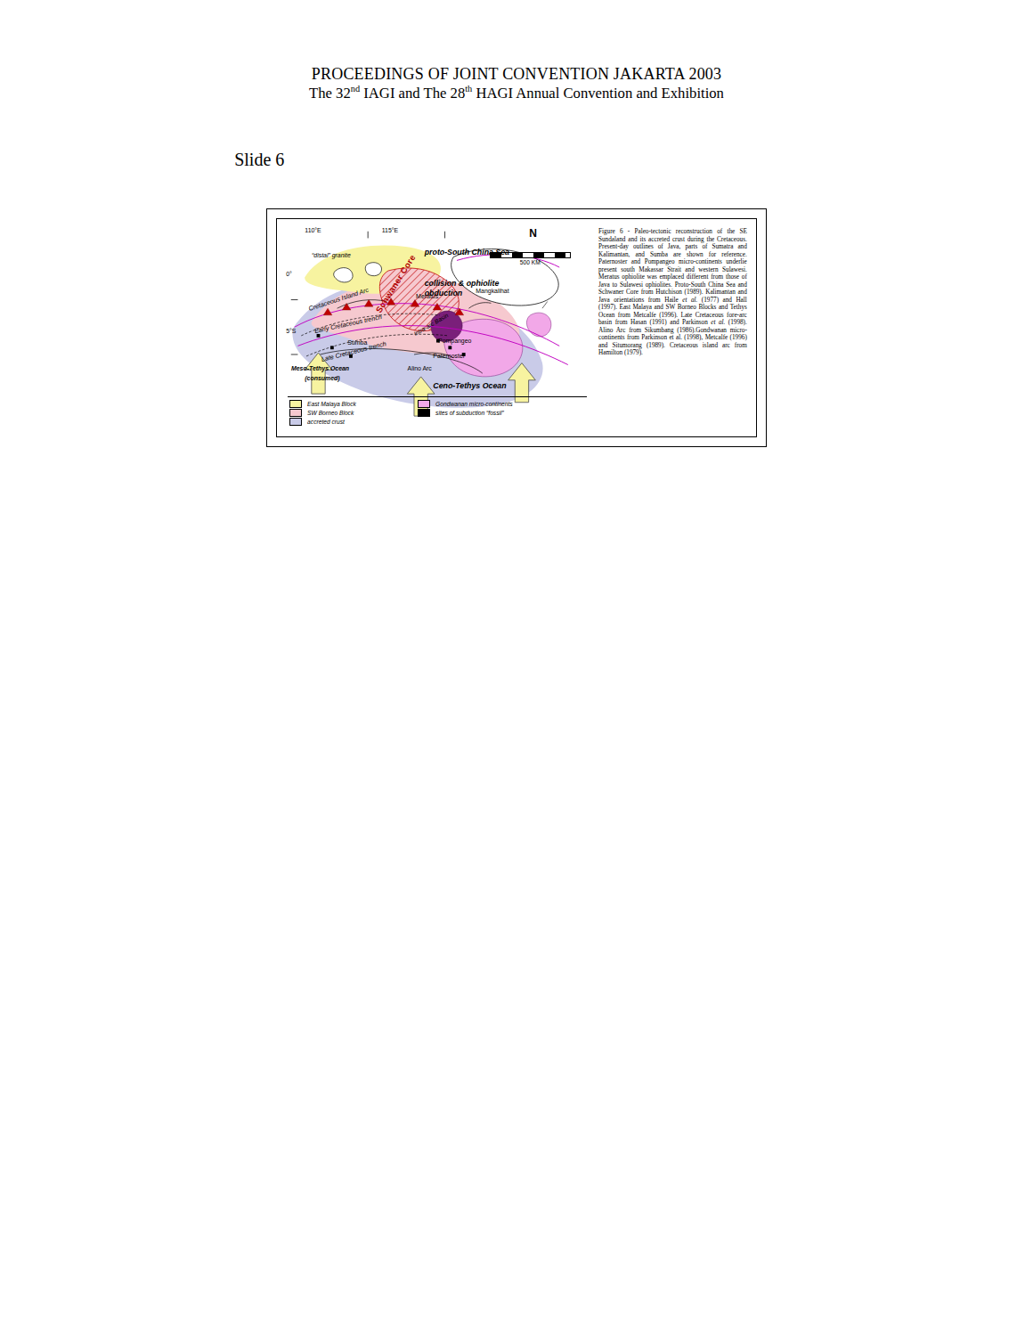PROCEEDINGS OF JOINT CONVENTION JAKARTA 2003
The 32nd IAGI and The 28th HAGI Annual Convention and Exhibition
Slide 6
110°E 115°E 0° 5°S
N
500 KM
“distal” granite proto-South China Sea Schwaner Core Cretaceous Island Arc Early Cretaceous trench Late Cretaceous trench Intra-arc Basin Meratus Mangkalihat Pompangeo Paternoster Alino Arc Sumba collision & ophiolite obduction Meso-Tethys Ocean (consumed) Ceno-Tethys Ocean
| | East Malaya Block | | Gondwanan micro-continents |
| | SW Borneo Block | | sites of subduction “fossil” |
| | accreted crust | | |
Figure 6 - Paleo-tectonic reconstruction of the SE Sundaland and its accreted crust during the Cretaceous. Present-day outlines of Java, parts of Sumatra and Kalimantan, and Sumba are shown for reference. Paternoster and Pompangeo micro-continents underlie present south Makassar Strait and western Sulawesi. Meratus ophiolite was emplaced different from those of Java to Sulawesi ophiolites. Proto-South China Sea and Schwaner Core from Hutchison (1989). Kalimantan and Java orientations from Haile et al. (1977) and Hall (1997). East Malaya and SW Borneo Blocks and Tethys Ocean from Metcalfe (1996). Late Cretaceous fore-arc basin from Hasan (1991) and Parkinson et al. (1998). Alino Arc from Sikumbang (1986).Gondwanan micro-continents from Parkinson et al. (1998), Metcalfe (1996) and Situmorang (1989). Cretaceous island arc from Hamilton (1979).